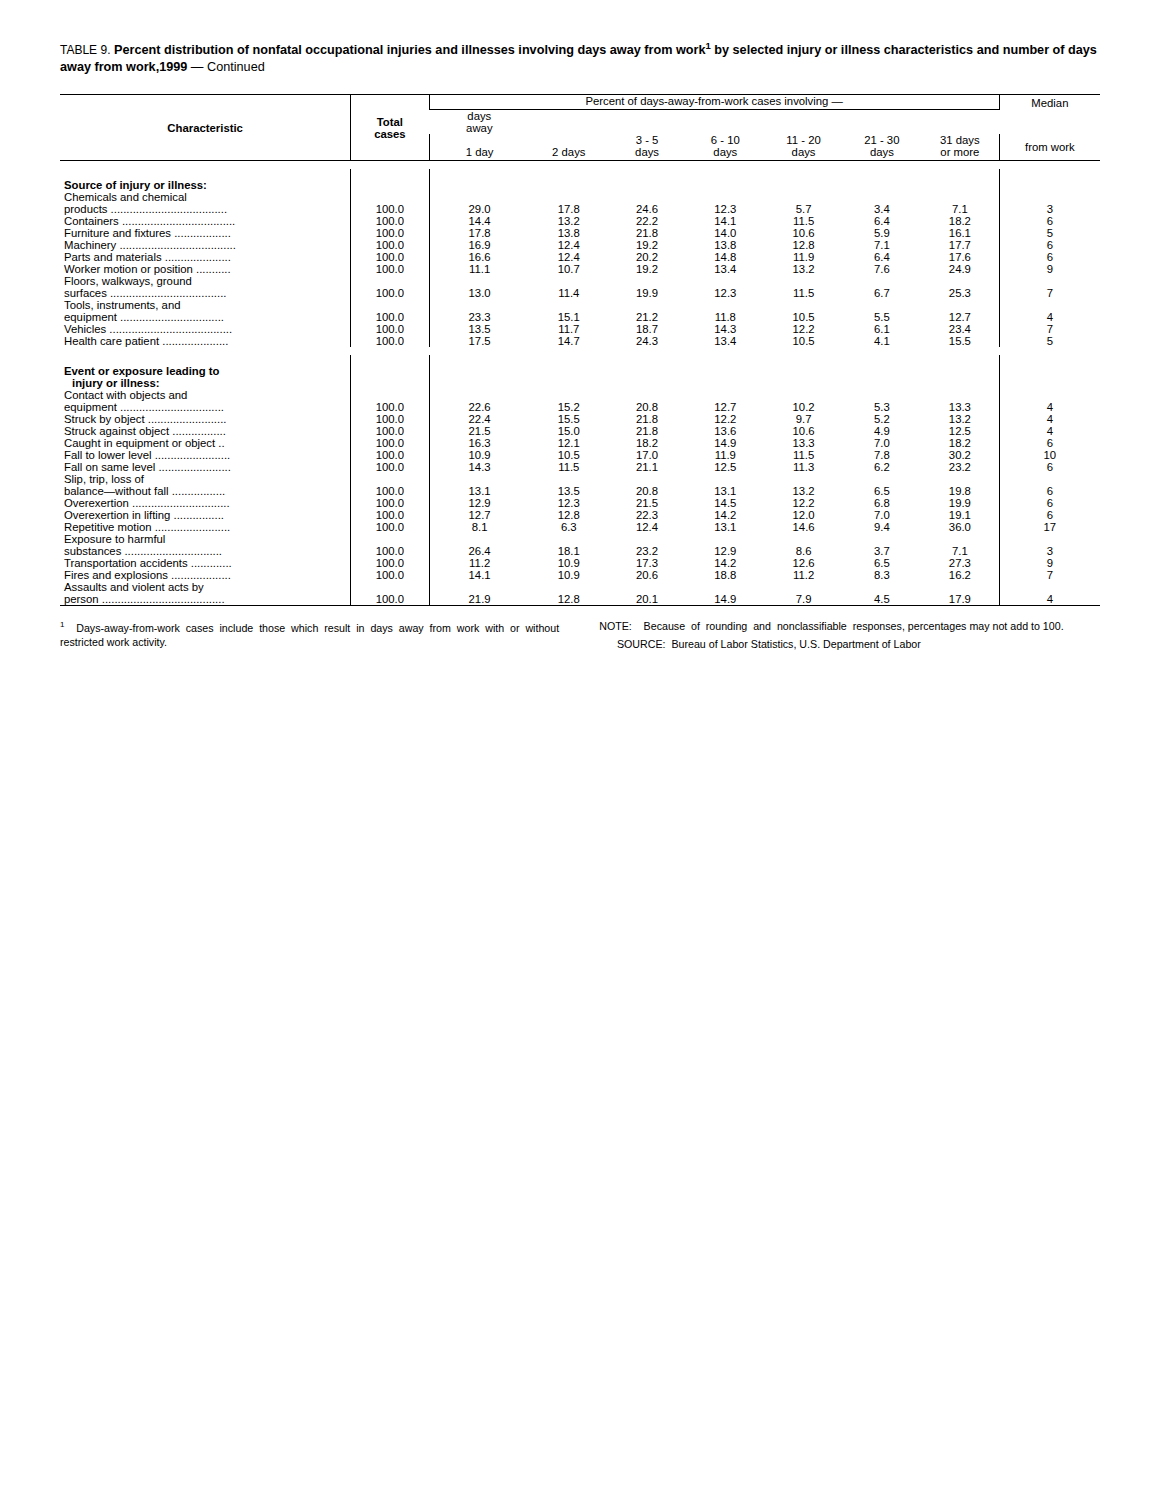TABLE 9. Percent distribution of nonfatal occupational injuries and illnesses involving days away from work1 by selected injury or illness characteristics and number of days away from work,1999 — Continued
| Characteristic | Total cases | Percent of days-away-from-work cases involving — | Median |
| --- | --- | --- | --- |
| days away |
| 1 day | 2 days | 3 - 5 days | 6 - 10 days | 11 - 20 days | 21 - 30 days | 31 days or more | from work |
| Source of injury or illness: | | | | | | | | | |
| Chemicals and chemical | | | | | | | | | |
| products ..................................... | 100.0 | 29.0 | 17.8 | 24.6 | 12.3 | 5.7 | 3.4 | 7.1 | 3 |
| Containers .................................... | 100.0 | 14.4 | 13.2 | 22.2 | 14.1 | 11.5 | 6.4 | 18.2 | 6 |
| Furniture and fixtures .................. | 100.0 | 17.8 | 13.8 | 21.8 | 14.0 | 10.6 | 5.9 | 16.1 | 5 |
| Machinery ..................................... | 100.0 | 16.9 | 12.4 | 19.2 | 13.8 | 12.8 | 7.1 | 17.7 | 6 |
| Parts and materials ..................... | 100.0 | 16.6 | 12.4 | 20.2 | 14.8 | 11.9 | 6.4 | 17.6 | 6 |
| Worker motion or position ........... | 100.0 | 11.1 | 10.7 | 19.2 | 13.4 | 13.2 | 7.6 | 24.9 | 9 |
| Floors, walkways, ground | | | | | | | | | |
| surfaces ..................................... | 100.0 | 13.0 | 11.4 | 19.9 | 12.3 | 11.5 | 6.7 | 25.3 | 7 |
| Tools, instruments, and | | | | | | | | | |
| equipment ................................. | 100.0 | 23.3 | 15.1 | 21.2 | 11.8 | 10.5 | 5.5 | 12.7 | 4 |
| Vehicles ....................................... | 100.0 | 13.5 | 11.7 | 18.7 | 14.3 | 12.2 | 6.1 | 23.4 | 7 |
| Health care patient ..................... | 100.0 | 17.5 | 14.7 | 24.3 | 13.4 | 10.5 | 4.1 | 15.5 | 5 |
| Event or exposure leading to | | | | | | | | | |
| injury or illness: | | | | | | | | | |
| Contact with objects and | | | | | | | | | |
| equipment ................................. | 100.0 | 22.6 | 15.2 | 20.8 | 12.7 | 10.2 | 5.3 | 13.3 | 4 |
| Struck by object ......................... | 100.0 | 22.4 | 15.5 | 21.8 | 12.2 | 9.7 | 5.2 | 13.2 | 4 |
| Struck against object ................. | 100.0 | 21.5 | 15.0 | 21.8 | 13.6 | 10.6 | 4.9 | 12.5 | 4 |
| Caught in equipment or object .. | 100.0 | 16.3 | 12.1 | 18.2 | 14.9 | 13.3 | 7.0 | 18.2 | 6 |
| Fall to lower level ........................ | 100.0 | 10.9 | 10.5 | 17.0 | 11.9 | 11.5 | 7.8 | 30.2 | 10 |
| Fall on same level ....................... | 100.0 | 14.3 | 11.5 | 21.1 | 12.5 | 11.3 | 6.2 | 23.2 | 6 |
| Slip, trip, loss of | | | | | | | | | |
| balance—without fall ................. | 100.0 | 13.1 | 13.5 | 20.8 | 13.1 | 13.2 | 6.5 | 19.8 | 6 |
| Overexertion ............................... | 100.0 | 12.9 | 12.3 | 21.5 | 14.5 | 12.2 | 6.8 | 19.9 | 6 |
| Overexertion in lifting ................ | 100.0 | 12.7 | 12.8 | 22.3 | 14.2 | 12.0 | 7.0 | 19.1 | 6 |
| Repetitive motion ........................ | 100.0 | 8.1 | 6.3 | 12.4 | 13.1 | 14.6 | 9.4 | 36.0 | 17 |
| Exposure to harmful | | | | | | | | | |
| substances ............................... | 100.0 | 26.4 | 18.1 | 23.2 | 12.9 | 8.6 | 3.7 | 7.1 | 3 |
| Transportation accidents ............. | 100.0 | 11.2 | 10.9 | 17.3 | 14.2 | 12.6 | 6.5 | 27.3 | 9 |
| Fires and explosions ................... | 100.0 | 14.1 | 10.9 | 20.6 | 18.8 | 11.2 | 8.3 | 16.2 | 7 |
| Assaults and violent acts by | | | | | | | | | |
| person ....................................... | 100.0 | 21.9 | 12.8 | 20.1 | 14.9 | 7.9 | 4.5 | 17.9 | 4 |
1 Days-away-from-work cases include those which result in days away from work with or without restricted work activity.
NOTE: Because of rounding and nonclassifiable responses, percentages may not add to 100.
SOURCE: Bureau of Labor Statistics, U.S. Department of Labor